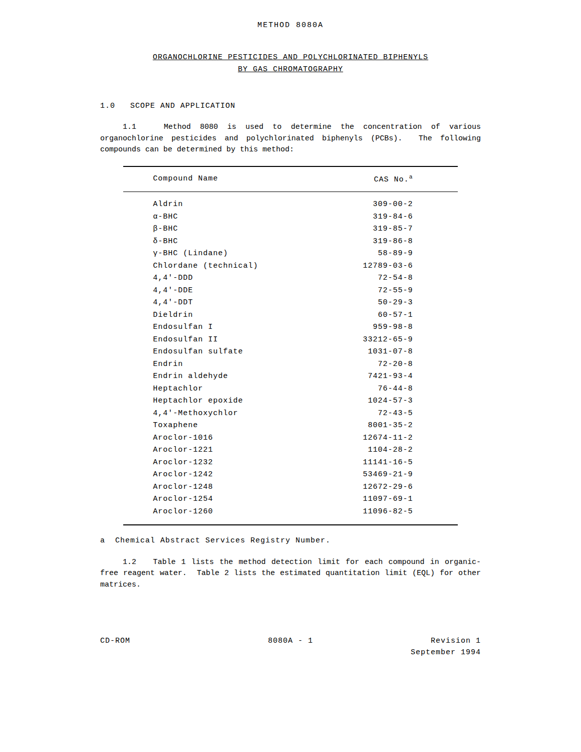METHOD 8080A
ORGANOCHLORINE PESTICIDES AND POLYCHLORINATED BIPHENYLS
BY GAS CHROMATOGRAPHY
1.0 SCOPE AND APPLICATION
1.1 Method 8080 is used to determine the concentration of various organochlorine pesticides and polychlorinated biphenyls (PCBs). The following compounds can be determined by this method:
| Compound Name | CAS No. a |
| --- | --- |
| Aldrin | 309-00-2 |
| α-BHC | 319-84-6 |
| β-BHC | 319-85-7 |
| δ-BHC | 319-86-8 |
| γ-BHC (Lindane) | 58-89-9 |
| Chlordane (technical) | 12789-03-6 |
| 4,4'-DDD | 72-54-8 |
| 4,4'-DDE | 72-55-9 |
| 4,4'-DDT | 50-29-3 |
| Dieldrin | 60-57-1 |
| Endosulfan I | 959-98-8 |
| Endosulfan II | 33212-65-9 |
| Endosulfan sulfate | 1031-07-8 |
| Endrin | 72-20-8 |
| Endrin aldehyde | 7421-93-4 |
| Heptachlor | 76-44-8 |
| Heptachlor epoxide | 1024-57-3 |
| 4,4'-Methoxychlor | 72-43-5 |
| Toxaphene | 8001-35-2 |
| Aroclor-1016 | 12674-11-2 |
| Aroclor-1221 | 1104-28-2 |
| Aroclor-1232 | 11141-16-5 |
| Aroclor-1242 | 53469-21-9 |
| Aroclor-1248 | 12672-29-6 |
| Aroclor-1254 | 11097-69-1 |
| Aroclor-1260 | 11096-82-5 |
a Chemical Abstract Services Registry Number.
1.2 Table 1 lists the method detection limit for each compound in organic-free reagent water. Table 2 lists the estimated quantitation limit (EQL) for other matrices.
CD-ROM 8080A - 1
Revision 1
September 1994